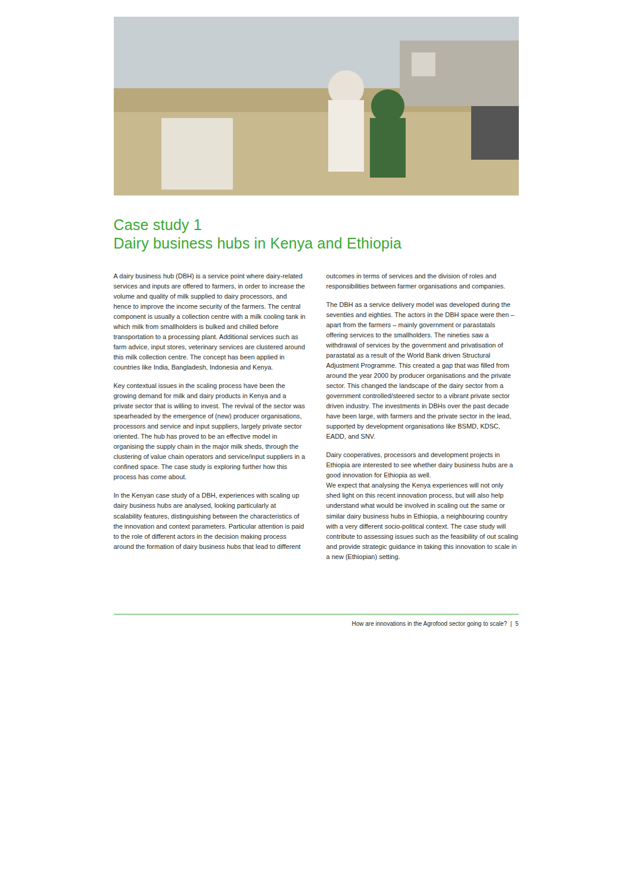Case study 1Dairy business hubs in Kenya and Ethiopia
A dairy business hub (DBH) is a service point where dairy-related services and inputs are offered to farmers, in order to increase the volume and quality of milk supplied to dairy processors, and hence to improve the income security of the farmers. The central component is usually a collection centre with a milk cooling tank in which milk from smallholders is bulked and chilled before transportation to a processing plant. Additional services such as farm advice, input stores, veterinary services are clustered around this milk collection centre. The concept has been applied in countries like India, Bangladesh, Indonesia and Kenya.
Key contextual issues in the scaling process have been the growing demand for milk and dairy products in Kenya and a private sector that is willing to invest. The revival of the sector was spearheaded by the emergence of (new) producer organisations, processors and service and input suppliers, largely private sector oriented. The hub has proved to be an effective model in organising the supply chain in the major milk sheds, through the clustering of value chain operators and service/input suppliers in a confined space. The case study is exploring further how this process has come about.
In the Kenyan case study of a DBH, experiences with scaling up dairy business hubs are analysed, looking particularly at scalability features, distinguishing between the characteristics of the innovation and context parameters. Particular attention is paid to the role of different actors in the decision making process around the formation of dairy business hubs that lead to different
outcomes in terms of services and the division of roles and responsibilities between farmer organisations and companies.
The DBH as a service delivery model was developed during the seventies and eighties. The actors in the DBH space were then – apart from the farmers – mainly government or parastatals offering services to the smallholders. The nineties saw a withdrawal of services by the government and privatisation of parastatal as a result of the World Bank driven Structural Adjustment Programme. This created a gap that was filled from around the year 2000 by producer organisations and the private sector. This changed the landscape of the dairy sector from a government controlled/steered sector to a vibrant private sector driven industry. The investments in DBHs over the past decade have been large, with farmers and the private sector in the lead, supported by development organisations like BSMD, KDSC, EADD, and SNV.
Dairy cooperatives, processors and development projects in Ethiopia are interested to see whether dairy business hubs are a good innovation for Ethiopia as well.
We expect that analysing the Kenya experiences will not only shed light on this recent innovation process, but will also help understand what would be involved in scaling out the same or similar dairy business hubs in Ethiopia, a neighbouring country with a very different socio-political context. The case study will contribute to assessing issues such as the feasibility of out scaling and provide strategic guidance in taking this innovation to scale in a new (Ethiopian) setting.
How are innovations in the Agrofood sector going to scale? | 5